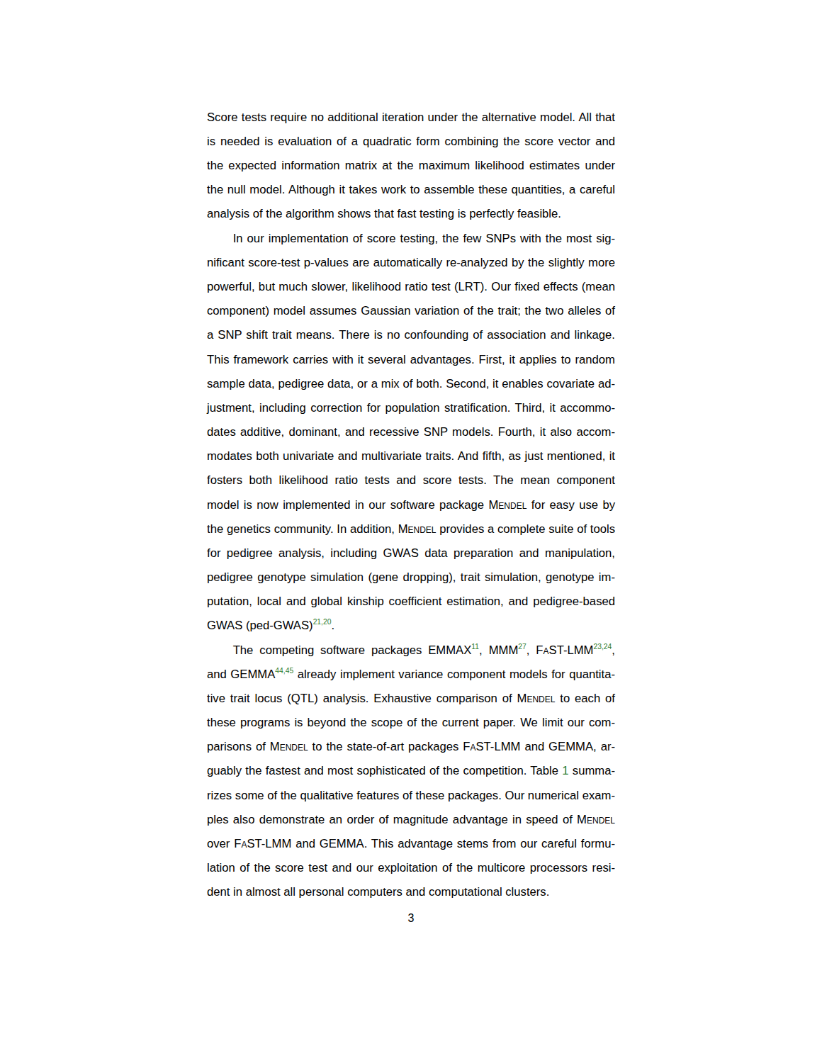Score tests require no additional iteration under the alternative model. All that is needed is evaluation of a quadratic form combining the score vector and the expected information matrix at the maximum likelihood estimates under the null model. Although it takes work to assemble these quantities, a careful analysis of the algorithm shows that fast testing is perfectly feasible.
In our implementation of score testing, the few SNPs with the most significant score-test p-values are automatically re-analyzed by the slightly more powerful, but much slower, likelihood ratio test (LRT). Our fixed effects (mean component) model assumes Gaussian variation of the trait; the two alleles of a SNP shift trait means. There is no confounding of association and linkage. This framework carries with it several advantages. First, it applies to random sample data, pedigree data, or a mix of both. Second, it enables covariate adjustment, including correction for population stratification. Third, it accommodates additive, dominant, and recessive SNP models. Fourth, it also accommodates both univariate and multivariate traits. And fifth, as just mentioned, it fosters both likelihood ratio tests and score tests. The mean component model is now implemented in our software package Mendel for easy use by the genetics community. In addition, Mendel provides a complete suite of tools for pedigree analysis, including GWAS data preparation and manipulation, pedigree genotype simulation (gene dropping), trait simulation, genotype imputation, local and global kinship coefficient estimation, and pedigree-based GWAS (ped-GWAS)21,20.
The competing software packages EMMAX11, MMM27, Fa ST-LMM23,24, and GEMMA44,45 already implement variance component models for quantitative trait locus (QTL) analysis. Exhaustive comparison of Mendel to each of these programs is beyond the scope of the current paper. We limit our comparisons of Mendel to the state-of-art packages Fa ST-LMM and GEMMA, arguably the fastest and most sophisticated of the competition. Table 1 summarizes some of the qualitative features of these packages. Our numerical examples also demonstrate an order of magnitude advantage in speed of Mendel over Fa ST-LMM and GEMMA. This advantage stems from our careful formulation of the score test and our exploitation of the multicore processors resident in almost all personal computers and computational clusters.
3